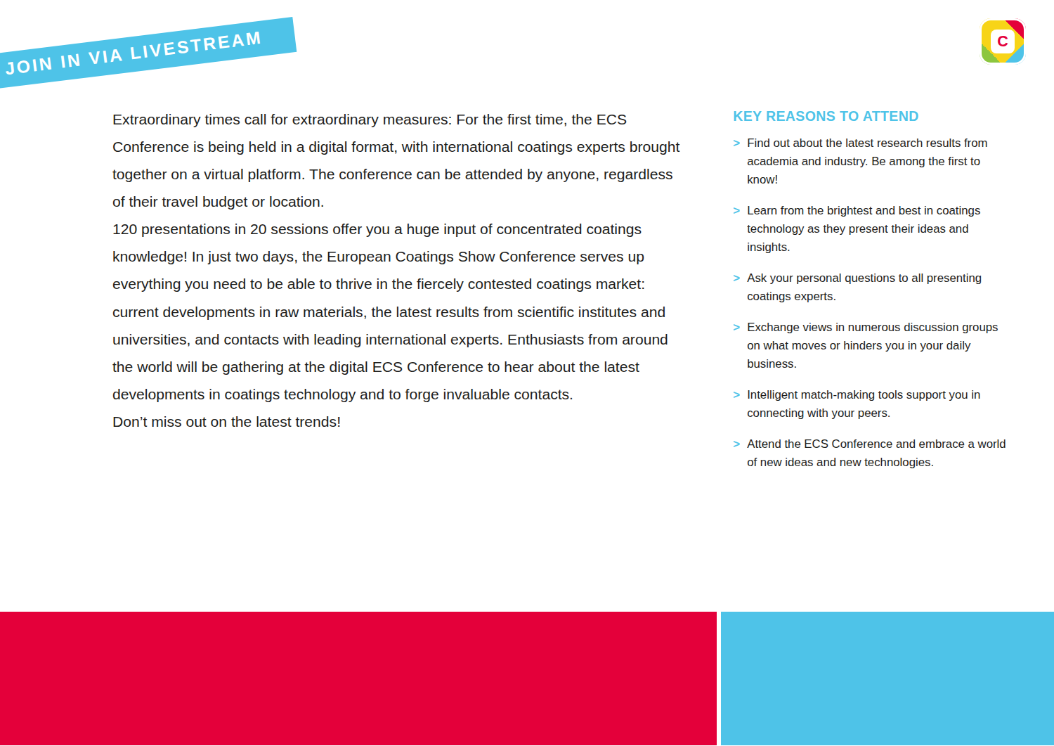JOIN IN VIA LIVESTREAM
Extraordinary times call for extraordinary measures: For the first time, the ECS Conference is being held in a digital format, with international coatings experts brought together on a virtual platform. The conference can be attended by anyone, regardless of their travel budget or location.
120 presentations in 20 sessions offer you a huge input of concentrated coatings knowledge! In just two days, the European Coatings Show Conference serves up everything you need to be able to thrive in the fiercely contested coatings market: current developments in raw materials, the latest results from scientific institutes and universities, and contacts with leading international experts. Enthusiasts from around the world will be gathering at the digital ECS Conference to hear about the latest developments in coatings technology and to forge invaluable contacts.
Don’t miss out on the latest trends!
Key reasons to attend
Find out about the latest research results from academia and industry. Be among the first to know!
Learn from the brightest and best in coatings technology as they present their ideas and insights.
Ask your personal questions to all presenting coatings experts.
Exchange views in numerous discussion groups on what moves or hinders you in your daily business.
Intelligent match-making tools support you in connecting with your peers.
Attend the ECS Conference and embrace a world of new ideas and new technologies.